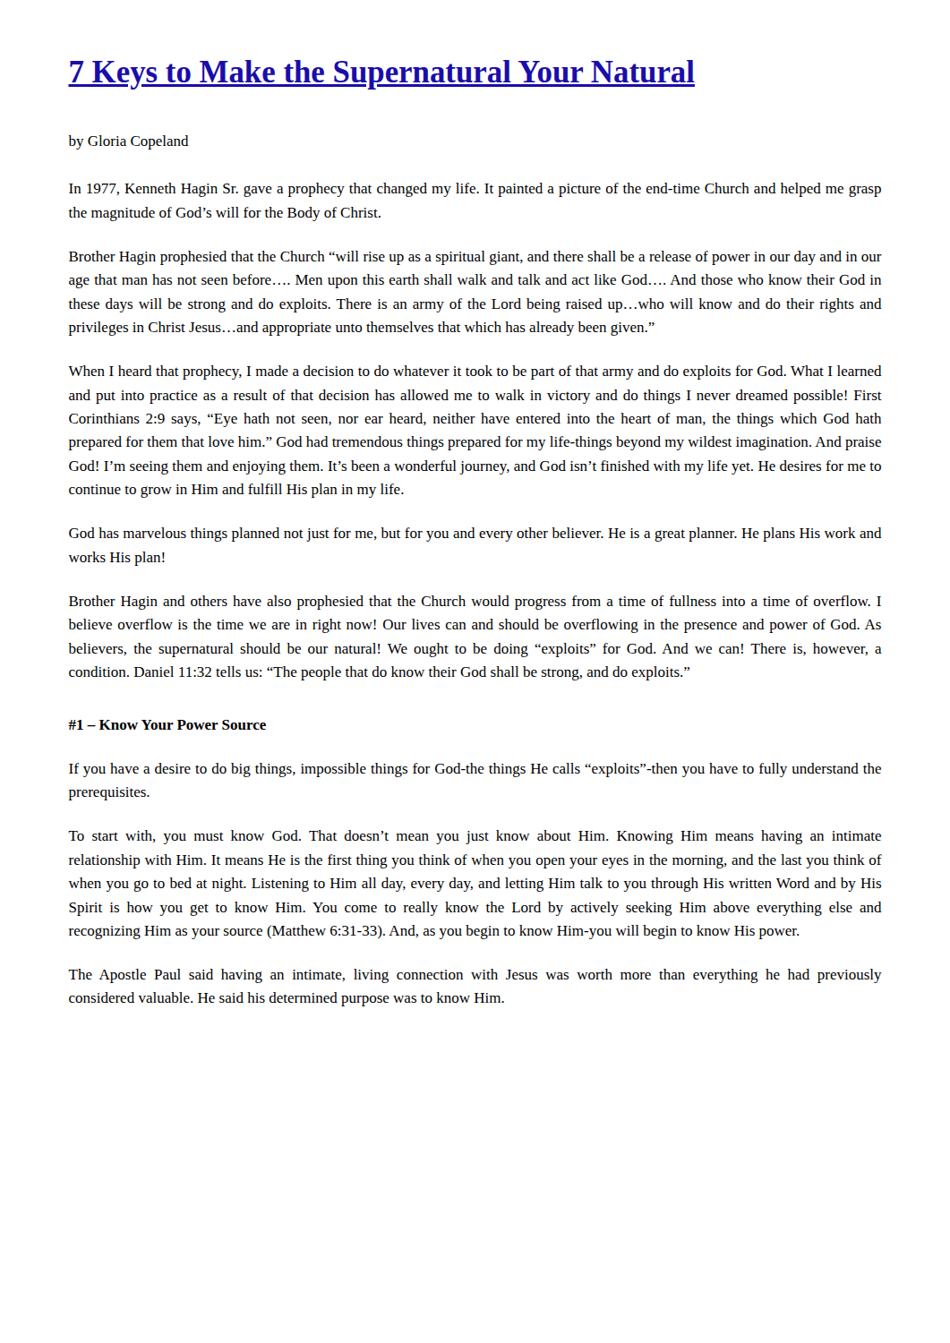7 Keys to Make the Supernatural Your Natural
by Gloria Copeland
In 1977, Kenneth Hagin Sr. gave a prophecy that changed my life. It painted a picture of the end-time Church and helped me grasp the magnitude of God’s will for the Body of Christ.
Brother Hagin prophesied that the Church “will rise up as a spiritual giant, and there shall be a release of power in our day and in our age that man has not seen before…. Men upon this earth shall walk and talk and act like God…. And those who know their God in these days will be strong and do exploits. There is an army of the Lord being raised up…who will know and do their rights and privileges in Christ Jesus…and appropriate unto themselves that which has already been given.”
When I heard that prophecy, I made a decision to do whatever it took to be part of that army and do exploits for God. What I learned and put into practice as a result of that decision has allowed me to walk in victory and do things I never dreamed possible! First Corinthians 2:9 says, “Eye hath not seen, nor ear heard, neither have entered into the heart of man, the things which God hath prepared for them that love him.” God had tremendous things prepared for my life-things beyond my wildest imagination. And praise God! I’m seeing them and enjoying them. It’s been a wonderful journey, and God isn’t finished with my life yet. He desires for me to continue to grow in Him and fulfill His plan in my life.
God has marvelous things planned not just for me, but for you and every other believer. He is a great planner. He plans His work and works His plan!
Brother Hagin and others have also prophesied that the Church would progress from a time of fullness into a time of overflow. I believe overflow is the time we are in right now! Our lives can and should be overflowing in the presence and power of God. As believers, the supernatural should be our natural! We ought to be doing “exploits” for God. And we can! There is, however, a condition. Daniel 11:32 tells us: “The people that do know their God shall be strong, and do exploits.”
#1 – Know Your Power Source
If you have a desire to do big things, impossible things for God-the things He calls “exploits”-then you have to fully understand the prerequisites.
To start with, you must know God. That doesn’t mean you just know about Him. Knowing Him means having an intimate relationship with Him. It means He is the first thing you think of when you open your eyes in the morning, and the last you think of when you go to bed at night. Listening to Him all day, every day, and letting Him talk to you through His written Word and by His Spirit is how you get to know Him. You come to really know the Lord by actively seeking Him above everything else and recognizing Him as your source (Matthew 6:31-33). And, as you begin to know Him-you will begin to know His power.
The Apostle Paul said having an intimate, living connection with Jesus was worth more than everything he had previously considered valuable. He said his determined purpose was to know Him.